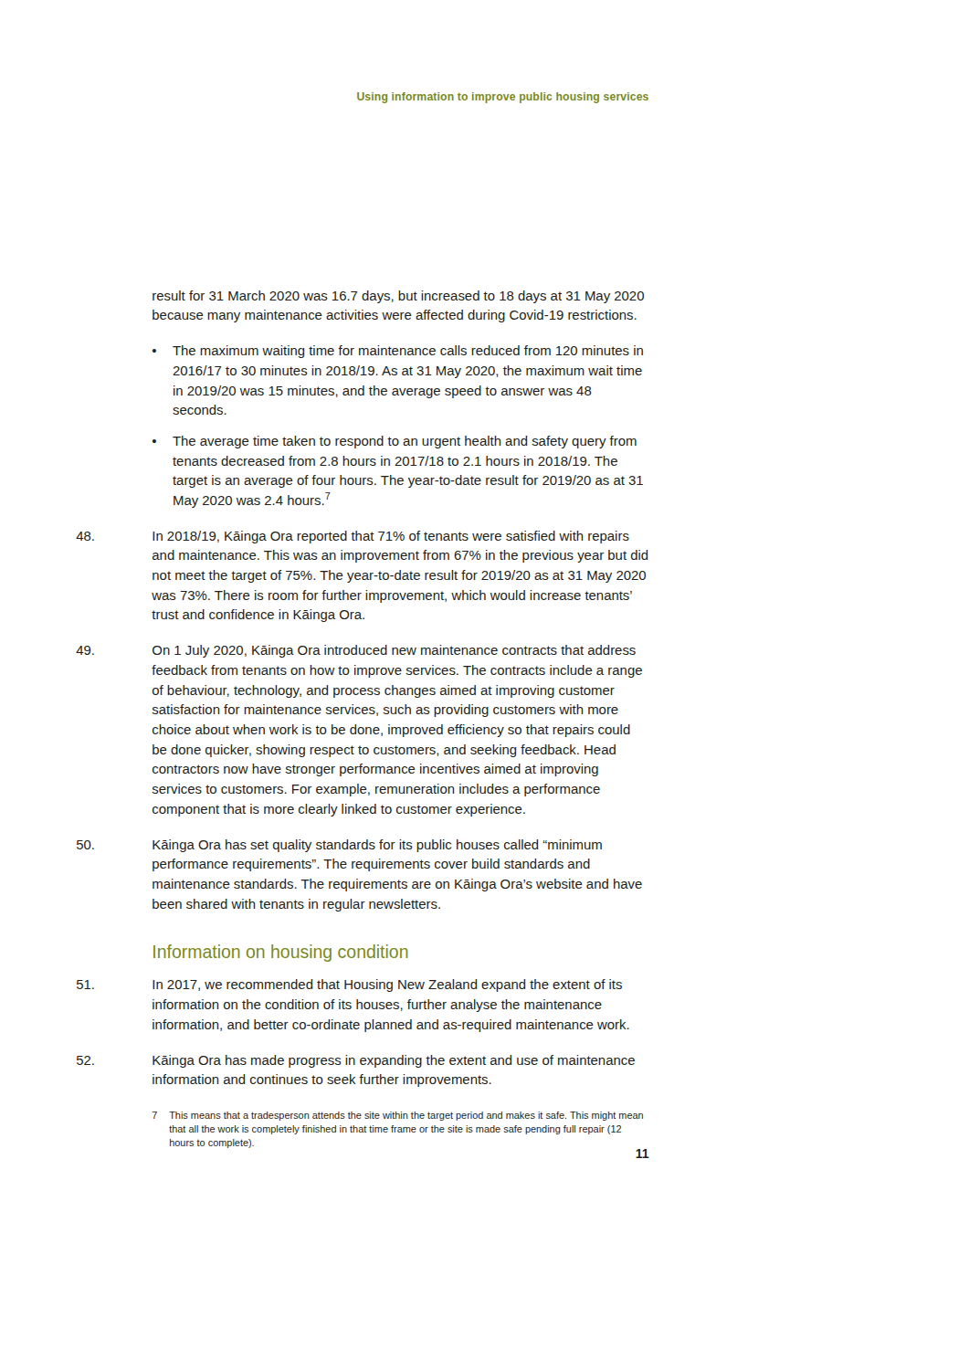Using information to improve public housing services
result for 31 March 2020 was 16.7 days, but increased to 18 days at 31 May 2020 because many maintenance activities were affected during Covid-19 restrictions.
The maximum waiting time for maintenance calls reduced from 120 minutes in 2016/17 to 30 minutes in 2018/19. As at 31 May 2020, the maximum wait time in 2019/20 was 15 minutes, and the average speed to answer was 48 seconds.
The average time taken to respond to an urgent health and safety query from tenants decreased from 2.8 hours in 2017/18 to 2.1 hours in 2018/19. The target is an average of four hours. The year-to-date result for 2019/20 as at 31 May 2020 was 2.4 hours.7
48.
In 2018/19, Kāinga Ora reported that 71% of tenants were satisfied with repairs and maintenance. This was an improvement from 67% in the previous year but did not meet the target of 75%. The year-to-date result for 2019/20 as at 31 May 2020 was 73%. There is room for further improvement, which would increase tenants’ trust and confidence in Kāinga Ora.
49.
On 1 July 2020, Kāinga Ora introduced new maintenance contracts that address feedback from tenants on how to improve services. The contracts include a range of behaviour, technology, and process changes aimed at improving customer satisfaction for maintenance services, such as providing customers with more choice about when work is to be done, improved efficiency so that repairs could be done quicker, showing respect to customers, and seeking feedback. Head contractors now have stronger performance incentives aimed at improving services to customers. For example, remuneration includes a performance component that is more clearly linked to customer experience.
50.
Kāinga Ora has set quality standards for its public houses called “minimum performance requirements”. The requirements cover build standards and maintenance standards. The requirements are on Kāinga Ora’s website and have been shared with tenants in regular newsletters.
Information on housing condition
51.
In 2017, we recommended that Housing New Zealand expand the extent of its information on the condition of its houses, further analyse the maintenance information, and better co-ordinate planned and as-required maintenance work.
52.
Kāinga Ora has made progress in expanding the extent and use of maintenance information and continues to seek further improvements.
7
This means that a tradesperson attends the site within the target period and makes it safe. This might mean that all the work is completely finished in that time frame or the site is made safe pending full repair (12 hours to complete).
11